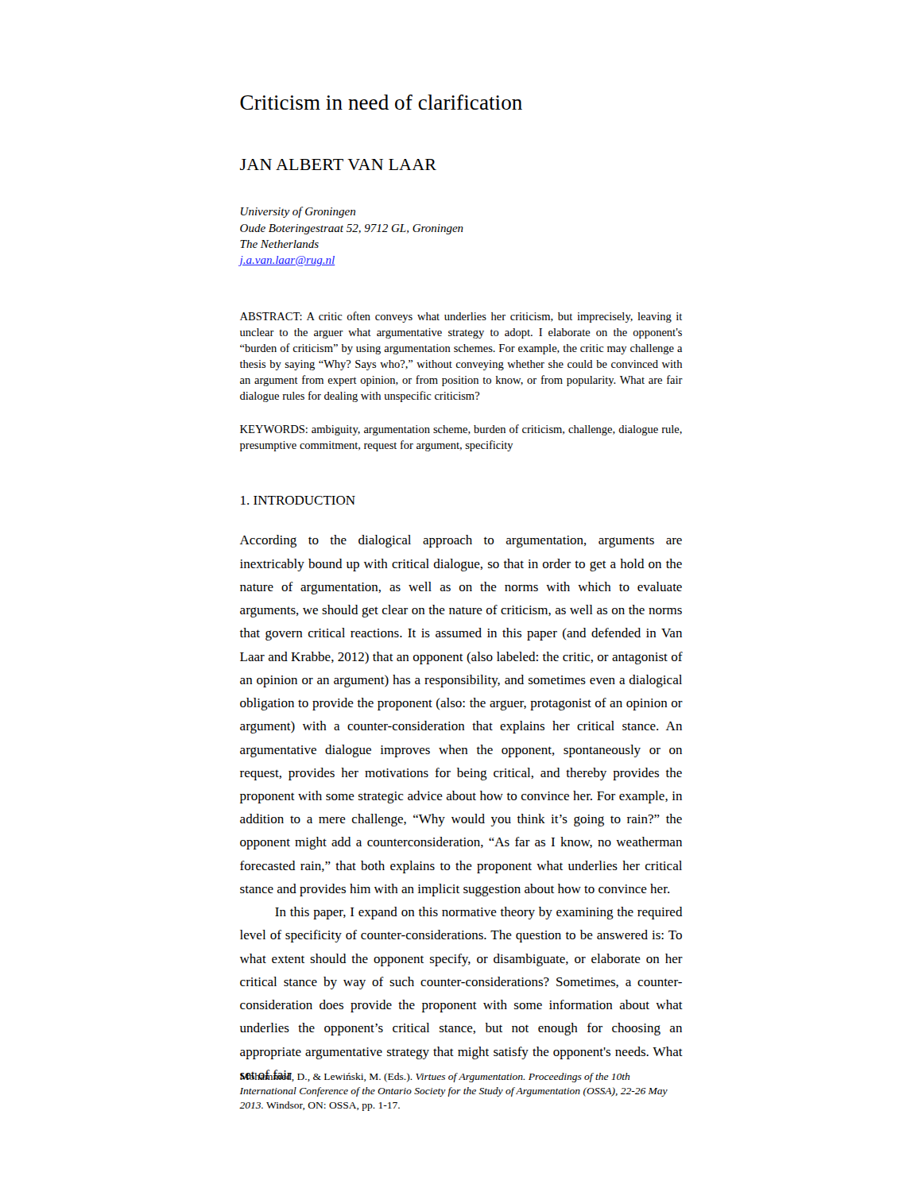Criticism in need of clarification
JAN ALBERT VAN LAAR
University of Groningen
Oude Boteringestraat 52, 9712 GL, Groningen
The Netherlands
j.a.van.laar@rug.nl
ABSTRACT: A critic often conveys what underlies her criticism, but imprecisely, leaving it unclear to the arguer what argumentative strategy to adopt. I elaborate on the opponent's “burden of criticism” by using argumentation schemes. For example, the critic may challenge a thesis by saying “Why? Says who?,” without conveying whether she could be convinced with an argument from expert opinion, or from position to know, or from popularity. What are fair dialogue rules for dealing with unspecific criticism?
KEYWORDS: ambiguity, argumentation scheme, burden of criticism, challenge, dialogue rule, presumptive commitment, request for argument, specificity
1. INTRODUCTION
According to the dialogical approach to argumentation, arguments are inextricably bound up with critical dialogue, so that in order to get a hold on the nature of argumentation, as well as on the norms with which to evaluate arguments, we should get clear on the nature of criticism, as well as on the norms that govern critical reactions. It is assumed in this paper (and defended in Van Laar and Krabbe, 2012) that an opponent (also labeled: the critic, or antagonist of an opinion or an argument) has a responsibility, and sometimes even a dialogical obligation to provide the proponent (also: the arguer, protagonist of an opinion or argument) with a counter-consideration that explains her critical stance. An argumentative dialogue improves when the opponent, spontaneously or on request, provides her motivations for being critical, and thereby provides the proponent with some strategic advice about how to convince her. For example, in addition to a mere challenge, “Why would you think it’s going to rain?” the opponent might add a counterconsideration, “As far as I know, no weatherman forecasted rain,” that both explains to the proponent what underlies her critical stance and provides him with an implicit suggestion about how to convince her.
In this paper, I expand on this normative theory by examining the required level of specificity of counter-considerations. The question to be answered is: To what extent should the opponent specify, or disambiguate, or elaborate on her critical stance by way of such counter-considerations? Sometimes, a counter-consideration does provide the proponent with some information about what underlies the opponent’s critical stance, but not enough for choosing an appropriate argumentative strategy that might satisfy the opponent's needs. What set of fair
Mohammed, D., & Lewiński, M. (Eds.). Virtues of Argumentation. Proceedings of the 10th International Conference of the Ontario Society for the Study of Argumentation (OSSA), 22-26 May 2013. Windsor, ON: OSSA, pp. 1-17.